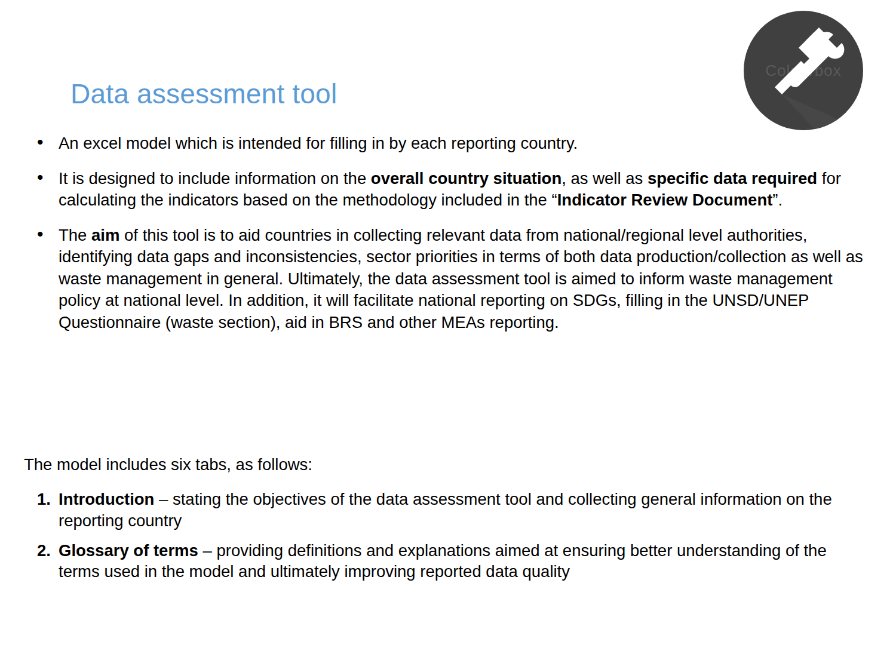Colourbox
Data assessment tool
An excel model which is intended for filling in by each reporting country.
It is designed to include information on the overall country situation, as well as specific data required for calculating the indicators based on the methodology included in the “Indicator Review Document”.
The aim of this tool is to aid countries in collecting relevant data from national/regional level authorities, identifying data gaps and inconsistencies, sector priorities in terms of both data production/collection as well as waste management in general. Ultimately, the data assessment tool is aimed to inform waste management policy at national level. In addition, it will facilitate national reporting on SDGs, filling in the UNSD/UNEP Questionnaire (waste section), aid in BRS and other MEAs reporting.
The model includes six tabs, as follows:
1. Introduction – stating the objectives of the data assessment tool and collecting general information on the reporting country
2. Glossary of terms – providing definitions and explanations aimed at ensuring better understanding of the terms used in the model and ultimately improving reported data quality